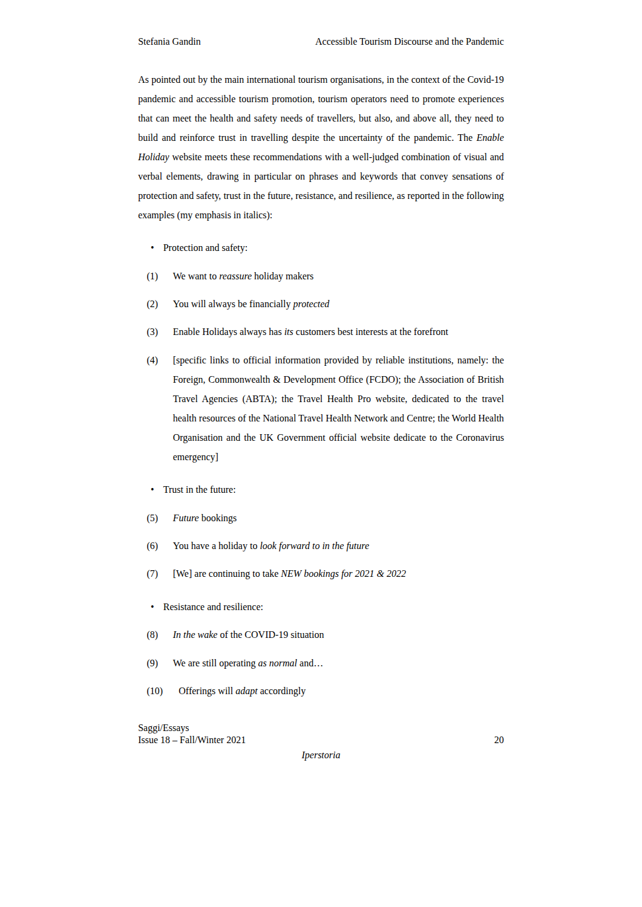Stefania Gandin Accessible Tourism Discourse and the Pandemic
As pointed out by the main international tourism organisations, in the context of the Covid-19 pandemic and accessible tourism promotion, tourism operators need to promote experiences that can meet the health and safety needs of travellers, but also, and above all, they need to build and reinforce trust in travelling despite the uncertainty of the pandemic. The Enable Holiday website meets these recommendations with a well-judged combination of visual and verbal elements, drawing in particular on phrases and keywords that convey sensations of protection and safety, trust in the future, resistance, and resilience, as reported in the following examples (my emphasis in italics):
Protection and safety:
We want to reassure holiday makers
You will always be financially protected
Enable Holidays always has its customers best interests at the forefront
[specific links to official information provided by reliable institutions, namely: the Foreign, Commonwealth & Development Office (FCDO); the Association of British Travel Agencies (ABTA); the Travel Health Pro website, dedicated to the travel health resources of the National Travel Health Network and Centre; the World Health Organisation and the UK Government official website dedicate to the Coronavirus emergency]
Trust in the future:
Future bookings
You have a holiday to look forward to in the future
[We] are continuing to take NEW bookings for 2021 & 2022
Resistance and resilience:
In the wake of the COVID-19 situation
We are still operating as normal and…
Offerings will adapt accordingly
Saggi/Essays
Issue 18 – Fall/Winter 2021
20
Iperstoria